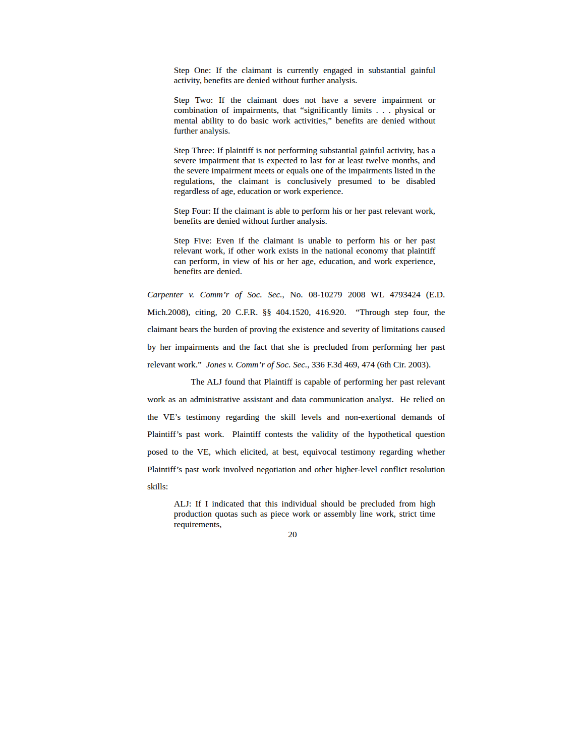Step One: If the claimant is currently engaged in substantial gainful activity, benefits are denied without further analysis.
Step Two: If the claimant does not have a severe impairment or combination of impairments, that “significantly limits . . . physical or mental ability to do basic work activities,” benefits are denied without further analysis.
Step Three: If plaintiff is not performing substantial gainful activity, has a severe impairment that is expected to last for at least twelve months, and the severe impairment meets or equals one of the impairments listed in the regulations, the claimant is conclusively presumed to be disabled regardless of age, education or work experience.
Step Four: If the claimant is able to perform his or her past relevant work, benefits are denied without further analysis.
Step Five: Even if the claimant is unable to perform his or her past relevant work, if other work exists in the national economy that plaintiff can perform, in view of his or her age, education, and work experience, benefits are denied.
Carpenter v. Comm’r of Soc. Sec., No. 08-10279 2008 WL 4793424 (E.D. Mich.2008), citing, 20 C.F.R. §§ 404.1520, 416.920. “Through step four, the claimant bears the burden of proving the existence and severity of limitations caused by her impairments and the fact that she is precluded from performing her past relevant work.” Jones v. Comm’r of Soc. Sec., 336 F.3d 469, 474 (6th Cir. 2003).
The ALJ found that Plaintiff is capable of performing her past relevant work as an administrative assistant and data communication analyst. He relied on the VE’s testimony regarding the skill levels and non-exertional demands of Plaintiff’s past work. Plaintiff contests the validity of the hypothetical question posed to the VE, which elicited, at best, equivocal testimony regarding whether Plaintiff’s past work involved negotiation and other higher-level conflict resolution skills:
ALJ: If I indicated that this individual should be precluded from high production quotas such as piece work or assembly line work, strict time requirements,
20